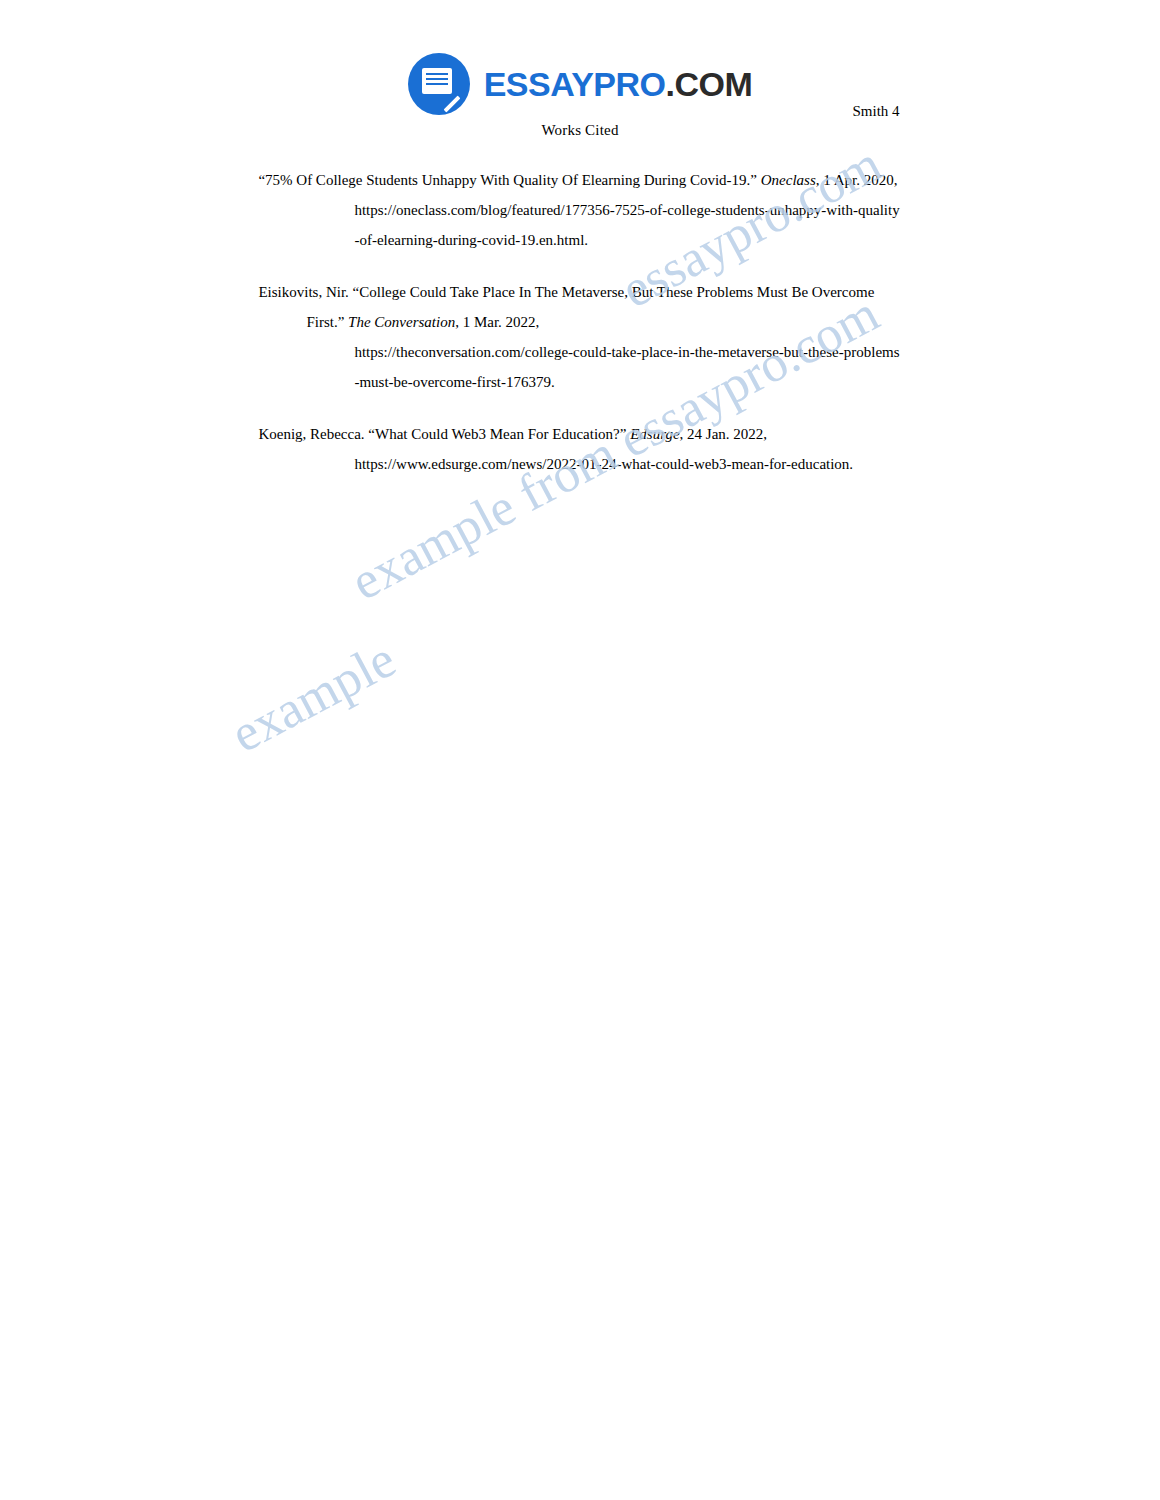ESSAYPRO.COM
Smith 4
Works Cited
“75% Of College Students Unhappy With Quality Of Elearning During Covid-19.” Oneclass, 1 Apr. 2020, https://oneclass.com/blog/featured/177356-7525-of-college-students-unhappy-with-quality-of-elearning-during-covid-19.en.html.
Eisikovits, Nir. “College Could Take Place In The Metaverse, But These Problems Must Be Overcome First.” The Conversation, 1 Mar. 2022, https://theconversation.com/college-could-take-place-in-the-metaverse-but-these-problems-must-be-overcome-first-176379.
Koenig, Rebecca. “What Could Web3 Mean For Education?” Edsurge, 24 Jan. 2022, https://www.edsurge.com/news/2022-01-24-what-could-web3-mean-for-education.
essaypro.com example from essaypro.com example